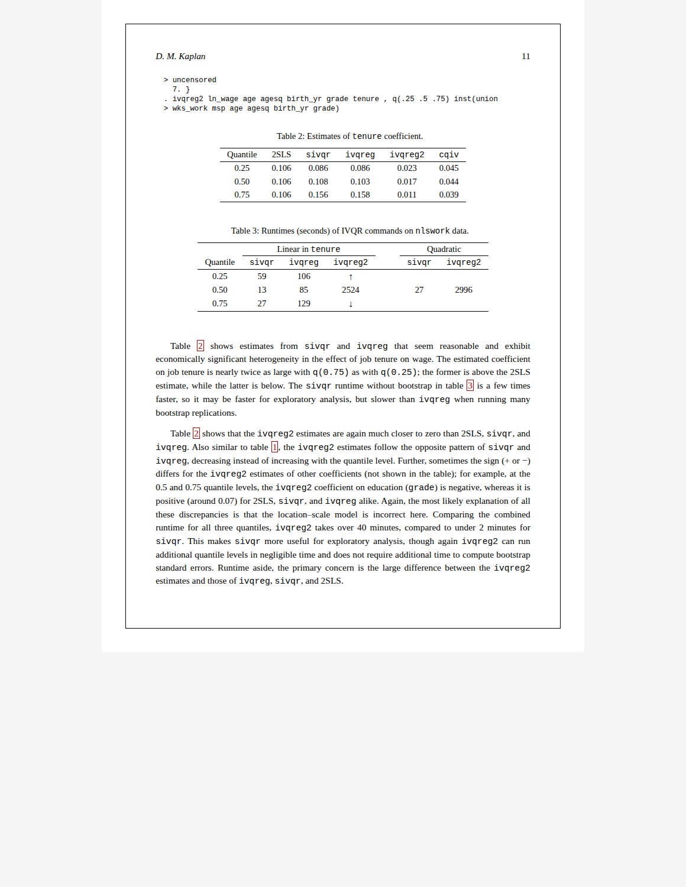D. M. Kaplan 11
> uncensored
  7. }
. ivqreg2 ln_wage age agesq birth_yr grade tenure , q(.25 .5 .75) inst(union
> wks_work msp age agesq birth_yr grade)
Table 2: Estimates of tenure coefficient.
| Quantile | 2SLS | sivqr | ivqreg | ivqreg2 | cqiv |
| --- | --- | --- | --- | --- | --- |
| 0.25 | 0.106 | 0.086 | 0.086 | 0.023 | 0.045 |
| 0.50 | 0.106 | 0.108 | 0.103 | 0.017 | 0.044 |
| 0.75 | 0.106 | 0.156 | 0.158 | 0.011 | 0.039 |
Table 3: Runtimes (seconds) of IVQR commands on nlswork data.
| | Linear in tenure | | Quadratic |
| --- | --- | --- | --- |
| Quantile | sivqr | ivqreg | ivqreg2 | | sivqr | ivqreg2 |
| 0.25 | 59 | 106 | ↑ | | | |
| 0.50 | 13 | 85 | 2524 | | 27 | 2996 |
| 0.75 | 27 | 129 | ↓ | | | |
Table 2 shows estimates from sivqr and ivqreg that seem reasonable and exhibit economically significant heterogeneity in the effect of job tenure on wage. The estimated coefficient on job tenure is nearly twice as large with q(0.75) as with q(0.25); the former is above the 2SLS estimate, while the latter is below. The sivqr runtime without bootstrap in table 3 is a few times faster, so it may be faster for exploratory analysis, but slower than ivqreg when running many bootstrap replications.
Table 2 shows that the ivqreg2 estimates are again much closer to zero than 2SLS, sivqr, and ivqreg. Also similar to table 1, the ivqreg2 estimates follow the opposite pattern of sivqr and ivqreg, decreasing instead of increasing with the quantile level. Further, sometimes the sign (+ or −) differs for the ivqreg2 estimates of other coefficients (not shown in the table); for example, at the 0.5 and 0.75 quantile levels, the ivqreg2 coefficient on education (grade) is negative, whereas it is positive (around 0.07) for 2SLS, sivqr, and ivqreg alike. Again, the most likely explanation of all these discrepancies is that the location–scale model is incorrect here. Comparing the combined runtime for all three quantiles, ivqreg2 takes over 40 minutes, compared to under 2 minutes for sivqr. This makes sivqr more useful for exploratory analysis, though again ivqreg2 can run additional quantile levels in negligible time and does not require additional time to compute bootstrap standard errors. Runtime aside, the primary concern is the large difference between the ivqreg2 estimates and those of ivqreg, sivqr, and 2SLS.